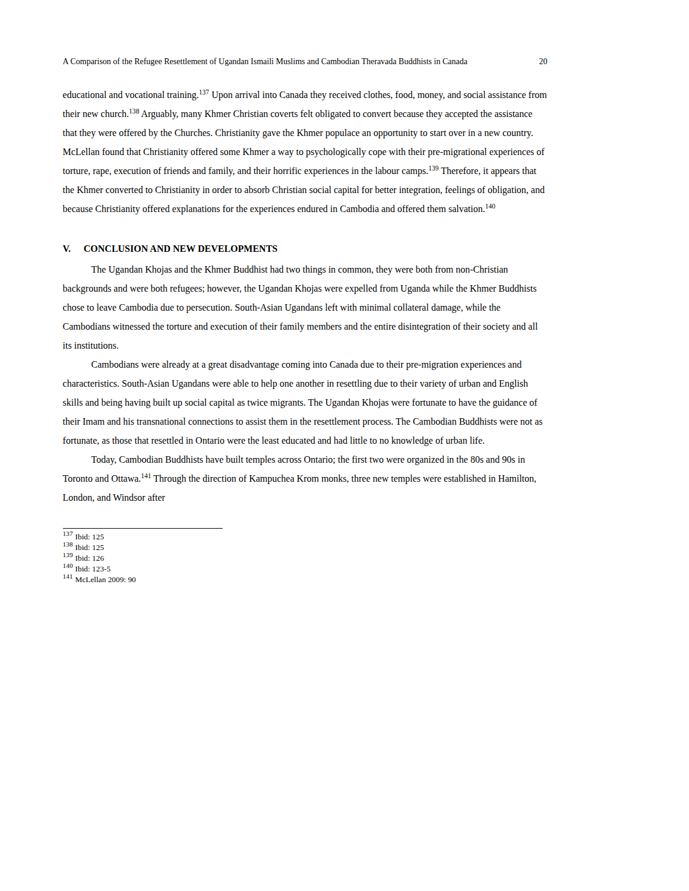A Comparison of the Refugee Resettlement of Ugandan Ismaili Muslims and Cambodian Theravada Buddhists in Canada
20
educational and vocational training.137 Upon arrival into Canada they received clothes, food, money, and social assistance from their new church.138 Arguably, many Khmer Christian coverts felt obligated to convert because they accepted the assistance that they were offered by the Churches. Christianity gave the Khmer populace an opportunity to start over in a new country. McLellan found that Christianity offered some Khmer a way to psychologically cope with their pre-migrational experiences of torture, rape, execution of friends and family, and their horrific experiences in the labour camps.139 Therefore, it appears that the Khmer converted to Christianity in order to absorb Christian social capital for better integration, feelings of obligation, and because Christianity offered explanations for the experiences endured in Cambodia and offered them salvation.140
V. CONCLUSION AND NEW DEVELOPMENTS
The Ugandan Khojas and the Khmer Buddhist had two things in common, they were both from non-Christian backgrounds and were both refugees; however, the Ugandan Khojas were expelled from Uganda while the Khmer Buddhists chose to leave Cambodia due to persecution. South-Asian Ugandans left with minimal collateral damage, while the Cambodians witnessed the torture and execution of their family members and the entire disintegration of their society and all its institutions.
Cambodians were already at a great disadvantage coming into Canada due to their pre-migration experiences and characteristics. South-Asian Ugandans were able to help one another in resettling due to their variety of urban and English skills and being having built up social capital as twice migrants. The Ugandan Khojas were fortunate to have the guidance of their Imam and his transnational connections to assist them in the resettlement process. The Cambodian Buddhists were not as fortunate, as those that resettled in Ontario were the least educated and had little to no knowledge of urban life.
Today, Cambodian Buddhists have built temples across Ontario; the first two were organized in the 80s and 90s in Toronto and Ottawa.141 Through the direction of Kampuchea Krom monks, three new temples were established in Hamilton, London, and Windsor after
137Ibid: 125
138Ibid: 125
139Ibid: 126
140Ibid: 123-5
141McLellan 2009: 90